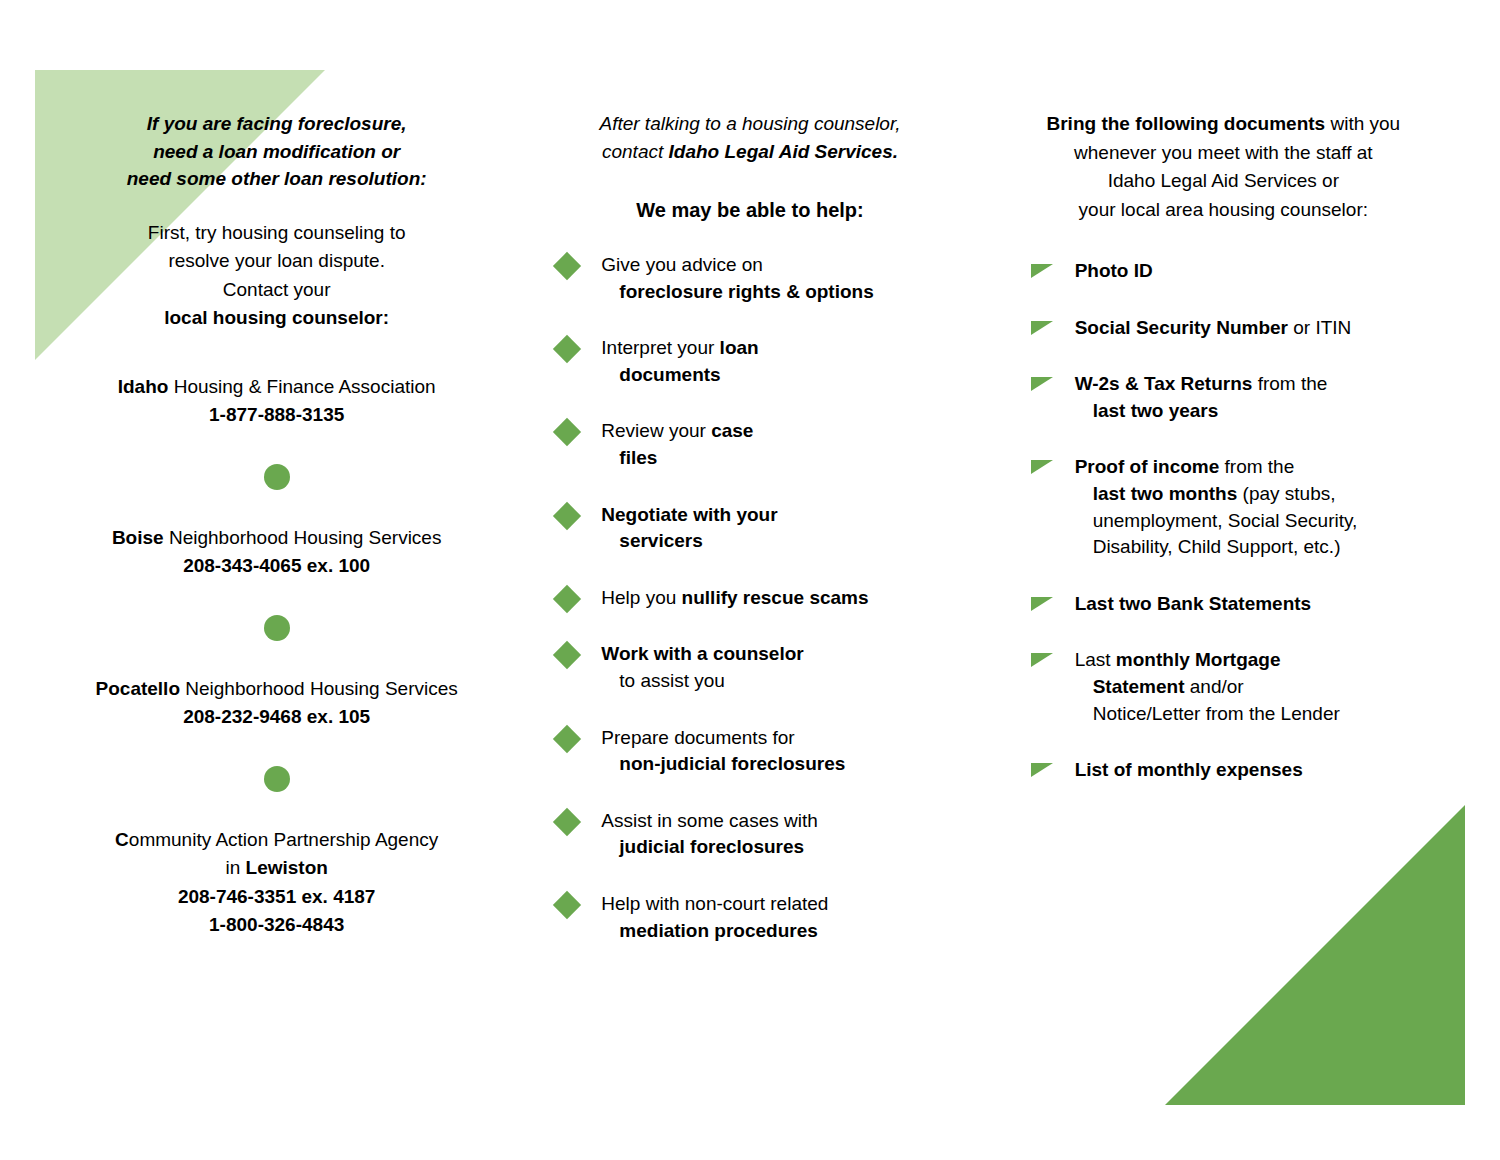If you are facing foreclosure,
need a loan modification or
need some other loan resolution:
First, try housing counseling to
resolve your loan dispute.
Contact your
local housing counselor:
Idaho Housing & Finance Association
1-877-888-3135
Boise Neighborhood Housing Services
208-343-4065 ex. 100
Pocatello Neighborhood Housing Services
208-232-9468 ex. 105
Community Action Partnership Agency
in Lewiston
208-746-3351 ex. 4187
1-800-326-4843
After talking to a housing counselor,
contact Idaho Legal Aid Services.
We may be able to help:
Give you advice onforeclosure rights & options
Interpret your loan documents
Review your case files
Negotiate with your servicers
Help you nullify rescue scams
Work with a counselor to assist you
Prepare documents fornon-judicial foreclosures
Assist in some cases withjudicial foreclosures
Help with non-court relatedmediation procedures
Bring the following documents with you
whenever you meet with the staff at
Idaho Legal Aid Services or
your local area housing counselor:
Photo ID
Social Security Number or ITIN
W-2s & Tax Returns from thelast two years
Proof of income from thelast two months (pay stubs,
unemployment, Social Security,
Disability, Child Support, etc.)
Last two Bank Statements
Last monthly Mortgage Statement and/or
Notice/Letter from the Lender
List of monthly expenses